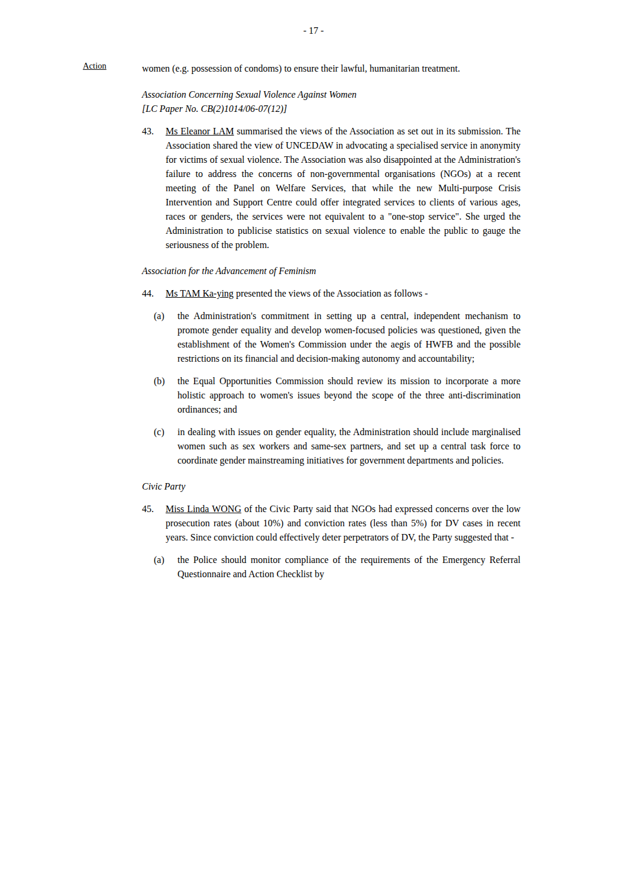- 17 -
Action
women (e.g. possession of condoms) to ensure their lawful, humanitarian treatment.
Association Concerning Sexual Violence Against Women
[LC Paper No. CB(2)1014/06-07(12)]
43.
Ms Eleanor LAM summarised the views of the Association as set out in its submission. The Association shared the view of UNCEDAW in advocating a specialised service in anonymity for victims of sexual violence. The Association was also disappointed at the Administration's failure to address the concerns of non-governmental organisations (NGOs) at a recent meeting of the Panel on Welfare Services, that while the new Multi-purpose Crisis Intervention and Support Centre could offer integrated services to clients of various ages, races or genders, the services were not equivalent to a "one-stop service". She urged the Administration to publicise statistics on sexual violence to enable the public to gauge the seriousness of the problem.
Association for the Advancement of Feminism
44.
Ms TAM Ka-ying presented the views of the Association as follows -
(a)
the Administration's commitment in setting up a central, independent mechanism to promote gender equality and develop women-focused policies was questioned, given the establishment of the Women's Commission under the aegis of HWFB and the possible restrictions on its financial and decision-making autonomy and accountability;
(b)
the Equal Opportunities Commission should review its mission to incorporate a more holistic approach to women's issues beyond the scope of the three anti-discrimination ordinances; and
(c)
in dealing with issues on gender equality, the Administration should include marginalised women such as sex workers and same-sex partners, and set up a central task force to coordinate gender mainstreaming initiatives for government departments and policies.
Civic Party
45.
Miss Linda WONG of the Civic Party said that NGOs had expressed concerns over the low prosecution rates (about 10%) and conviction rates (less than 5%) for DV cases in recent years. Since conviction could effectively deter perpetrators of DV, the Party suggested that -
(a)
the Police should monitor compliance of the requirements of the Emergency Referral Questionnaire and Action Checklist by